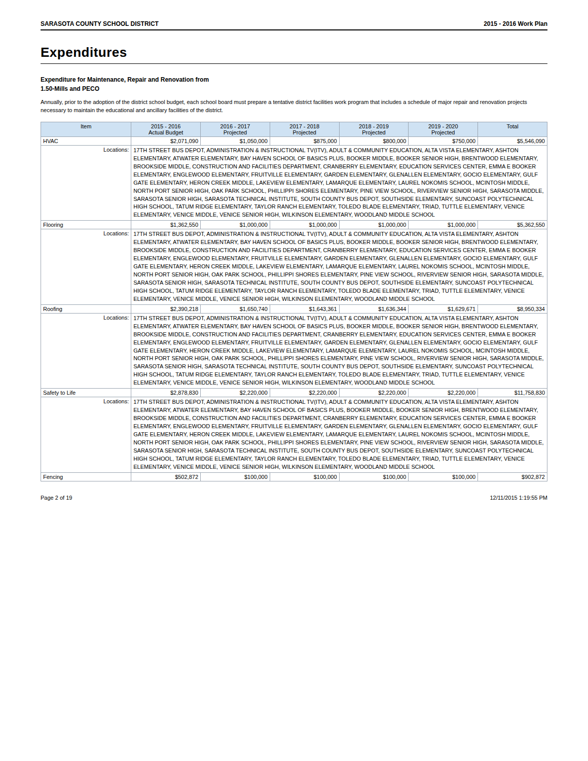SARASOTA COUNTY SCHOOL DISTRICT
2015 - 2016 Work Plan
Expenditures
Expenditure for Maintenance, Repair and Renovation from
1.50-Mills and PECO
Annually, prior to the adoption of the district school budget, each school board must prepare a tentative district facilities work program that includes a schedule of major repair and renovation projects necessary to maintain the educational and ancillary facilities of the district.
| Item | 2015 - 2016 Actual Budget | 2016 - 2017 Projected | 2017 - 2018 Projected | 2018 - 2019 Projected | 2019 - 2020 Projected | Total |
| --- | --- | --- | --- | --- | --- | --- |
| HVAC | $2,071,090 | $1,050,000 | $875,000 | $800,000 | $750,000 | $5,546,090 |
| Locations: | 17TH STREET BUS DEPOT, ADMINISTRATION & INSTRUCTIONAL TV(ITV), ADULT & COMMUNITY EDUCATION, ALTA VISTA ELEMENTARY, ASHTON ELEMENTARY, ATWATER ELEMENTARY, BAY HAVEN SCHOOL OF BASICS PLUS, BOOKER MIDDLE, BOOKER SENIOR HIGH, BRENTWOOD ELEMENTARY, BROOKSIDE MIDDLE, CONSTRUCTION AND FACILITIES DEPARTMENT, CRANBERRY ELEMENTARY, EDUCATION SERVICES CENTER, EMMA E BOOKER ELEMENTARY, ENGLEWOOD ELEMENTARY, FRUITVILLE ELEMENTARY, GARDEN ELEMENTARY, GLENALLEN ELEMENTARY, GOCIO ELEMENTARY, GULF GATE ELEMENTARY, HERON CREEK MIDDLE, LAKEVIEW ELEMENTARY, LAMARQUE ELEMENTARY, LAUREL NOKOMIS SCHOOL, MCINTOSH MIDDLE, NORTH PORT SENIOR HIGH, OAK PARK SCHOOL, PHILLIPPI SHORES ELEMENTARY, PINE VIEW SCHOOL, RIVERVIEW SENIOR HIGH, SARASOTA MIDDLE, SARASOTA SENIOR HIGH, SARASOTA TECHNICAL INSTITUTE, SOUTH COUNTY BUS DEPOT, SOUTHSIDE ELEMENTARY, SUNCOAST POLYTECHNICAL HIGH SCHOOL, TATUM RIDGE ELEMENTARY, TAYLOR RANCH ELEMENTARY, TOLEDO BLADE ELEMENTARY, TRIAD, TUTTLE ELEMENTARY, VENICE ELEMENTARY, VENICE MIDDLE, VENICE SENIOR HIGH, WILKINSON ELEMENTARY, WOODLAND MIDDLE SCHOOL |
| Flooring | $1,362,550 | $1,000,000 | $1,000,000 | $1,000,000 | $1,000,000 | $5,362,550 |
| Locations: | 17TH STREET BUS DEPOT, ADMINISTRATION & INSTRUCTIONAL TV(ITV), ADULT & COMMUNITY EDUCATION, ALTA VISTA ELEMENTARY, ASHTON ELEMENTARY, ATWATER ELEMENTARY, BAY HAVEN SCHOOL OF BASICS PLUS, BOOKER MIDDLE, BOOKER SENIOR HIGH, BRENTWOOD ELEMENTARY, BROOKSIDE MIDDLE, CONSTRUCTION AND FACILITIES DEPARTMENT, CRANBERRY ELEMENTARY, EDUCATION SERVICES CENTER, EMMA E BOOKER ELEMENTARY, ENGLEWOOD ELEMENTARY, FRUITVILLE ELEMENTARY, GARDEN ELEMENTARY, GLENALLEN ELEMENTARY, GOCIO ELEMENTARY, GULF GATE ELEMENTARY, HERON CREEK MIDDLE, LAKEVIEW ELEMENTARY, LAMARQUE ELEMENTARY, LAUREL NOKOMIS SCHOOL, MCINTOSH MIDDLE, NORTH PORT SENIOR HIGH, OAK PARK SCHOOL, PHILLIPPI SHORES ELEMENTARY, PINE VIEW SCHOOL, RIVERVIEW SENIOR HIGH, SARASOTA MIDDLE, SARASOTA SENIOR HIGH, SARASOTA TECHNICAL INSTITUTE, SOUTH COUNTY BUS DEPOT, SOUTHSIDE ELEMENTARY, SUNCOAST POLYTECHNICAL HIGH SCHOOL, TATUM RIDGE ELEMENTARY, TAYLOR RANCH ELEMENTARY, TOLEDO BLADE ELEMENTARY, TRIAD, TUTTLE ELEMENTARY, VENICE ELEMENTARY, VENICE MIDDLE, VENICE SENIOR HIGH, WILKINSON ELEMENTARY, WOODLAND MIDDLE SCHOOL |
| Roofing | $2,390,218 | $1,650,740 | $1,643,361 | $1,636,344 | $1,629,671 | $8,950,334 |
| Locations: | 17TH STREET BUS DEPOT, ADMINISTRATION & INSTRUCTIONAL TV(ITV), ADULT & COMMUNITY EDUCATION, ALTA VISTA ELEMENTARY, ASHTON ELEMENTARY, ATWATER ELEMENTARY, BAY HAVEN SCHOOL OF BASICS PLUS, BOOKER MIDDLE, BOOKER SENIOR HIGH, BRENTWOOD ELEMENTARY, BROOKSIDE MIDDLE, CONSTRUCTION AND FACILITIES DEPARTMENT, CRANBERRY ELEMENTARY, EDUCATION SERVICES CENTER, EMMA E BOOKER ELEMENTARY, ENGLEWOOD ELEMENTARY, FRUITVILLE ELEMENTARY, GARDEN ELEMENTARY, GLENALLEN ELEMENTARY, GOCIO ELEMENTARY, GULF GATE ELEMENTARY, HERON CREEK MIDDLE, LAKEVIEW ELEMENTARY, LAMARQUE ELEMENTARY, LAUREL NOKOMIS SCHOOL, MCINTOSH MIDDLE, NORTH PORT SENIOR HIGH, OAK PARK SCHOOL, PHILLIPPI SHORES ELEMENTARY, PINE VIEW SCHOOL, RIVERVIEW SENIOR HIGH, SARASOTA MIDDLE, SARASOTA SENIOR HIGH, SARASOTA TECHNICAL INSTITUTE, SOUTH COUNTY BUS DEPOT, SOUTHSIDE ELEMENTARY, SUNCOAST POLYTECHNICAL HIGH SCHOOL, TATUM RIDGE ELEMENTARY, TAYLOR RANCH ELEMENTARY, TOLEDO BLADE ELEMENTARY, TRIAD, TUTTLE ELEMENTARY, VENICE ELEMENTARY, VENICE MIDDLE, VENICE SENIOR HIGH, WILKINSON ELEMENTARY, WOODLAND MIDDLE SCHOOL |
| Safety to Life | $2,878,830 | $2,220,000 | $2,220,000 | $2,220,000 | $2,220,000 | $11,758,830 |
| Locations: | 17TH STREET BUS DEPOT, ADMINISTRATION & INSTRUCTIONAL TV(ITV), ADULT & COMMUNITY EDUCATION, ALTA VISTA ELEMENTARY, ASHTON ELEMENTARY, ATWATER ELEMENTARY, BAY HAVEN SCHOOL OF BASICS PLUS, BOOKER MIDDLE, BOOKER SENIOR HIGH, BRENTWOOD ELEMENTARY, BROOKSIDE MIDDLE, CONSTRUCTION AND FACILITIES DEPARTMENT, CRANBERRY ELEMENTARY, EDUCATION SERVICES CENTER, EMMA E BOOKER ELEMENTARY, ENGLEWOOD ELEMENTARY, FRUITVILLE ELEMENTARY, GARDEN ELEMENTARY, GLENALLEN ELEMENTARY, GOCIO ELEMENTARY, GULF GATE ELEMENTARY, HERON CREEK MIDDLE, LAKEVIEW ELEMENTARY, LAMARQUE ELEMENTARY, LAUREL NOKOMIS SCHOOL, MCINTOSH MIDDLE, NORTH PORT SENIOR HIGH, OAK PARK SCHOOL, PHILLIPPI SHORES ELEMENTARY, PINE VIEW SCHOOL, RIVERVIEW SENIOR HIGH, SARASOTA MIDDLE, SARASOTA SENIOR HIGH, SARASOTA TECHNICAL INSTITUTE, SOUTH COUNTY BUS DEPOT, SOUTHSIDE ELEMENTARY, SUNCOAST POLYTECHNICAL HIGH SCHOOL, TATUM RIDGE ELEMENTARY, TAYLOR RANCH ELEMENTARY, TOLEDO BLADE ELEMENTARY, TRIAD, TUTTLE ELEMENTARY, VENICE ELEMENTARY, VENICE MIDDLE, VENICE SENIOR HIGH, WILKINSON ELEMENTARY, WOODLAND MIDDLE SCHOOL |
| Fencing | $502,872 | $100,000 | $100,000 | $100,000 | $100,000 | $902,872 |
Page 2 of 19
12/11/2015 1:19:55 PM